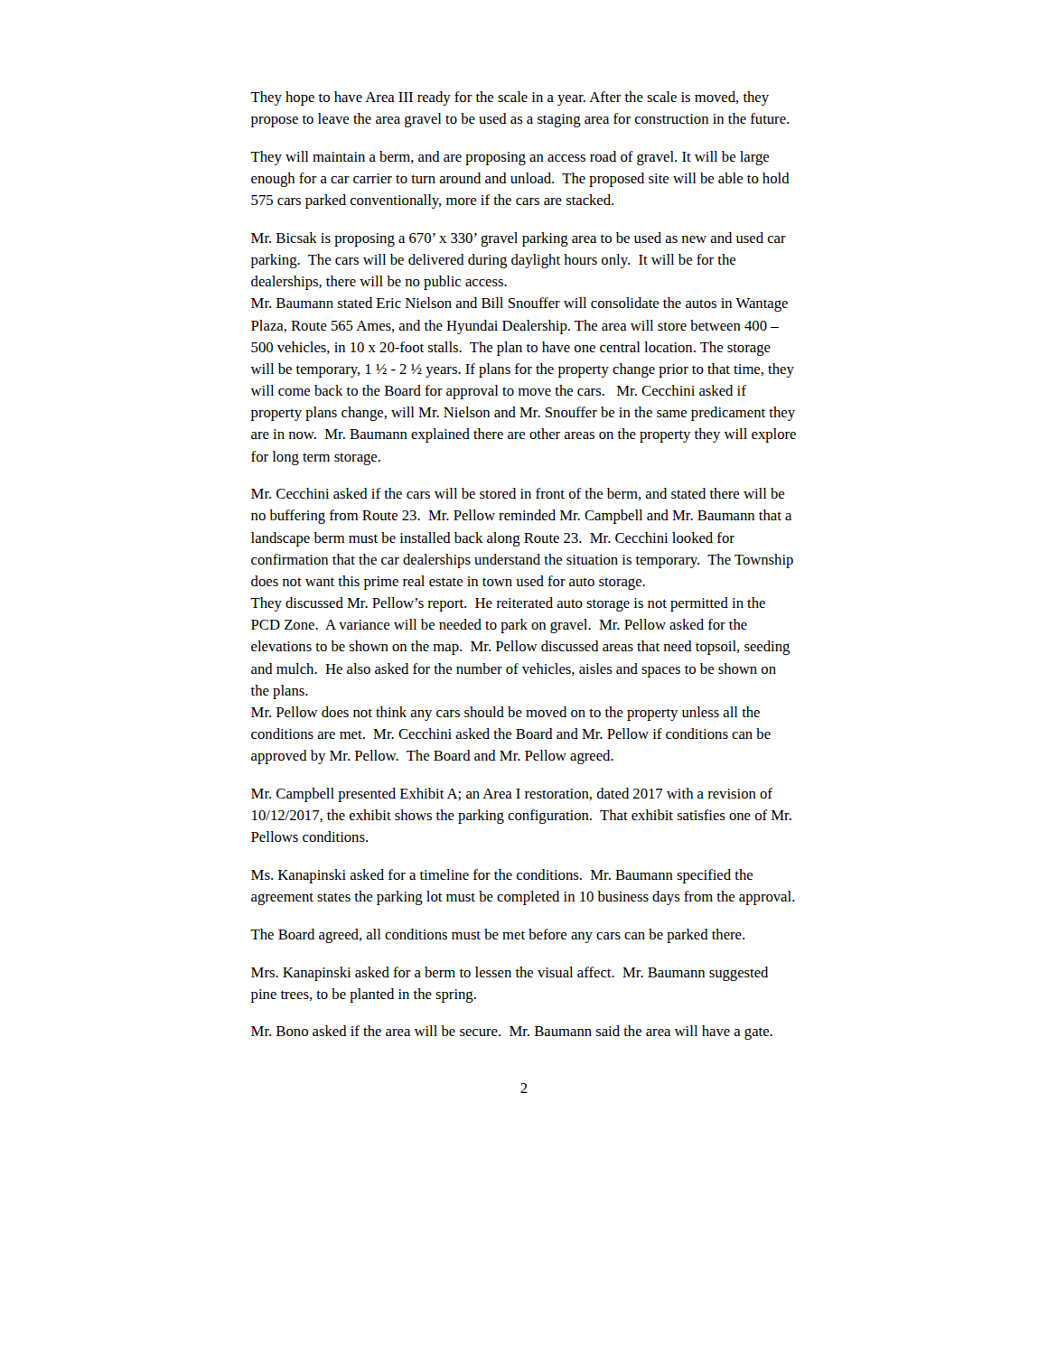They hope to have Area III ready for the scale in a year. After the scale is moved, they propose to leave the area gravel to be used as a staging area for construction in the future.
They will maintain a berm, and are proposing an access road of gravel. It will be large enough for a car carrier to turn around and unload. The proposed site will be able to hold 575 cars parked conventionally, more if the cars are stacked.
Mr. Bicsak is proposing a 670’ x 330’ gravel parking area to be used as new and used car parking. The cars will be delivered during daylight hours only. It will be for the dealerships, there will be no public access.
Mr. Baumann stated Eric Nielson and Bill Snouffer will consolidate the autos in Wantage Plaza, Route 565 Ames, and the Hyundai Dealership. The area will store between 400 – 500 vehicles, in 10 x 20-foot stalls. The plan to have one central location. The storage will be temporary, 1 ½ - 2 ½ years. If plans for the property change prior to that time, they will come back to the Board for approval to move the cars. Mr. Cecchini asked if property plans change, will Mr. Nielson and Mr. Snouffer be in the same predicament they are in now. Mr. Baumann explained there are other areas on the property they will explore for long term storage.
Mr. Cecchini asked if the cars will be stored in front of the berm, and stated there will be no buffering from Route 23. Mr. Pellow reminded Mr. Campbell and Mr. Baumann that a landscape berm must be installed back along Route 23. Mr. Cecchini looked for confirmation that the car dealerships understand the situation is temporary. The Township does not want this prime real estate in town used for auto storage.
They discussed Mr. Pellow’s report. He reiterated auto storage is not permitted in the PCD Zone. A variance will be needed to park on gravel. Mr. Pellow asked for the elevations to be shown on the map. Mr. Pellow discussed areas that need topsoil, seeding and mulch. He also asked for the number of vehicles, aisles and spaces to be shown on the plans.
Mr. Pellow does not think any cars should be moved on to the property unless all the conditions are met. Mr. Cecchini asked the Board and Mr. Pellow if conditions can be approved by Mr. Pellow. The Board and Mr. Pellow agreed.
Mr. Campbell presented Exhibit A; an Area I restoration, dated 2017 with a revision of 10/12/2017, the exhibit shows the parking configuration. That exhibit satisfies one of Mr. Pellows conditions.
Ms. Kanapinski asked for a timeline for the conditions. Mr. Baumann specified the agreement states the parking lot must be completed in 10 business days from the approval.
The Board agreed, all conditions must be met before any cars can be parked there.
Mrs. Kanapinski asked for a berm to lessen the visual affect. Mr. Baumann suggested pine trees, to be planted in the spring.
Mr. Bono asked if the area will be secure. Mr. Baumann said the area will have a gate.
2